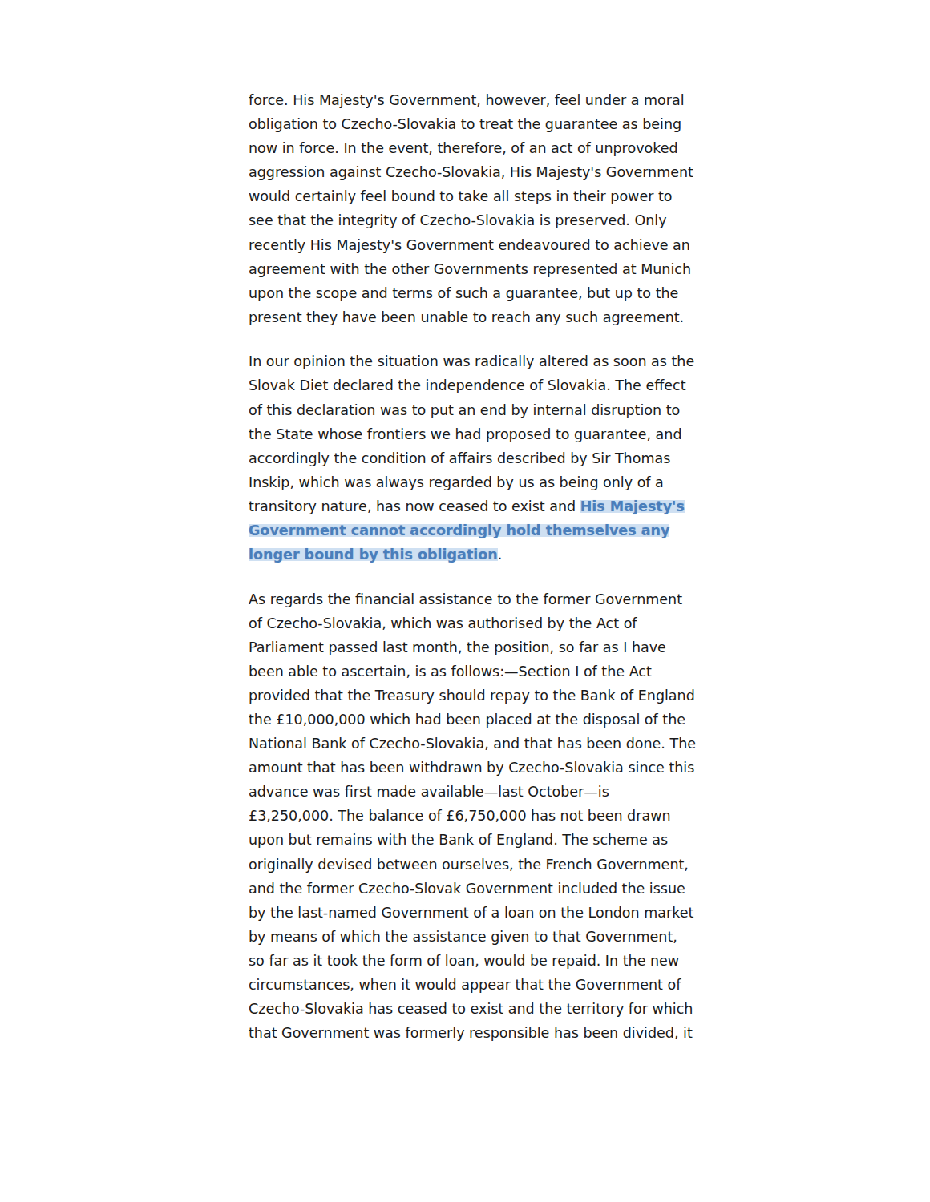force. His Majesty's Government, however, feel under a moral obligation to Czecho-Slovakia to treat the guarantee as being now in force. In the event, therefore, of an act of unprovoked aggression against Czecho-Slovakia, His Majesty's Government would certainly feel bound to take all steps in their power to see that the integrity of Czecho-Slovakia is preserved. Only recently His Majesty's Government endeavoured to achieve an agreement with the other Governments represented at Munich upon the scope and terms of such a guarantee, but up to the present they have been unable to reach any such agreement.
In our opinion the situation was radically altered as soon as the Slovak Diet declared the independence of Slovakia. The effect of this declaration was to put an end by internal disruption to the State whose frontiers we had proposed to guarantee, and accordingly the condition of affairs described by Sir Thomas Inskip, which was always regarded by us as being only of a transitory nature, has now ceased to exist and His Majesty's Government cannot accordingly hold themselves any longer bound by this obligation.
As regards the financial assistance to the former Government of Czecho-Slovakia, which was authorised by the Act of Parliament passed last month, the position, so far as I have been able to ascertain, is as follows:—Section I of the Act provided that the Treasury should repay to the Bank of England the £10,000,000 which had been placed at the disposal of the National Bank of Czecho-Slovakia, and that has been done. The amount that has been withdrawn by Czecho-Slovakia since this advance was first made available—last October—is £3,250,000. The balance of £6,750,000 has not been drawn upon but remains with the Bank of England. The scheme as originally devised between ourselves, the French Government, and the former Czecho-Slovak Government included the issue by the last-named Government of a loan on the London market by means of which the assistance given to that Government, so far as it took the form of loan, would be repaid. In the new circumstances, when it would appear that the Government of Czecho-Slovakia has ceased to exist and the territory for which that Government was formerly responsible has been divided, it